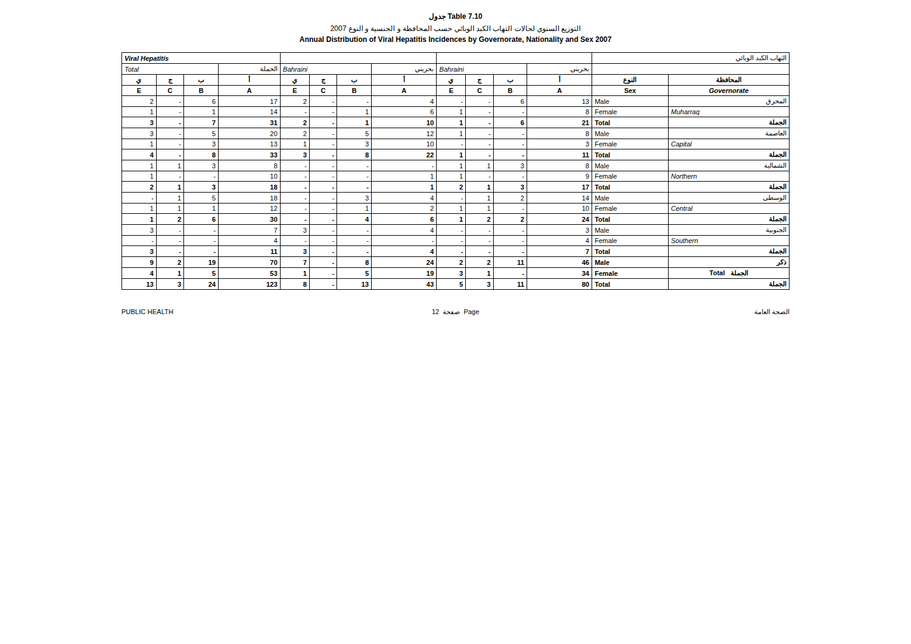جدول Table 7.10
التوزيع السنوي لحالات التهاب الكبد الوبائي حسب المحافظة و الجنسية و النوع 2007
Annual Distribution of Viral Hepatitis Incidences by Governorate, Nationality and Sex 2007
| Viral Hepatitis | | | التهاب الكبد الوبائي |
| Total | الجملة | Bahraini | بحريني | Bahraini | بحريني | |
| ي | ج | ب | أ | ي | ج | ب | أ | ي | ج | ب | أ | النوع | المحافظة |
| E | C | B | A | E | C | B | A | E | C | B | A | Sex | Governorate |
| 2 | - | 6 | 17 | 2 | - | - | 4 | - | - | 6 | 13 | Male | المحرق |
| 1 | - | 1 | 14 | - | - | 1 | 6 | 1 | - | - | 8 | Female | Muharraq |
| 3 | - | 7 | 31 | 2 | - | 1 | 10 | 1 | - | 6 | 21 | Total | الجملة |
| 3 | - | 5 | 20 | 2 | - | 5 | 12 | 1 | - | - | 8 | Male | العاصمة |
| 1 | - | 3 | 13 | 1 | - | 3 | 10 | - | - | - | 3 | Female | Capital |
| 4 | - | 8 | 33 | 3 | - | 8 | 22 | 1 | - | - | 11 | Total | الجملة |
| 1 | 1 | 3 | 8 | - | - | - | - | 1 | 1 | 3 | 8 | Male | الشمالية |
| 1 | - | - | 10 | - | - | - | 1 | 1 | - | - | 9 | Female | Northern |
| 2 | 1 | 3 | 18 | - | - | - | 1 | 2 | 1 | 3 | 17 | Total | الجملة |
| - | 1 | 5 | 18 | - | - | 3 | 4 | - | 1 | 2 | 14 | Male | الوسطى |
| 1 | 1 | 1 | 12 | - | - | 1 | 2 | 1 | 1 | - | 10 | Female | Central |
| 1 | 2 | 6 | 30 | - | - | 4 | 6 | 1 | 2 | 2 | 24 | Total | الجملة |
| 3 | - | - | 7 | 3 | - | - | 4 | - | - | - | 3 | Male | الجنوبية |
| - | - | - | 4 | - | - | - | - | - | - | - | 4 | Female | Southern |
| 3 | - | - | 11 | 3 | - | - | 4 | - | - | - | 7 | Total | الجملة |
| 9 | 2 | 19 | 70 | 7 | - | 8 | 24 | 2 | 2 | 11 | 46 | Male | ذكر |
| 4 | 1 | 5 | 53 | 1 | - | 5 | 19 | 3 | 1 | - | 34 | Female | Total الجملة |
| 13 | 3 | 24 | 123 | 8 | - | 13 | 43 | 5 | 3 | 11 | 80 | Total | الجملة |
PUBLIC HEALTH
صفحة 12 Page
الصحة العامة